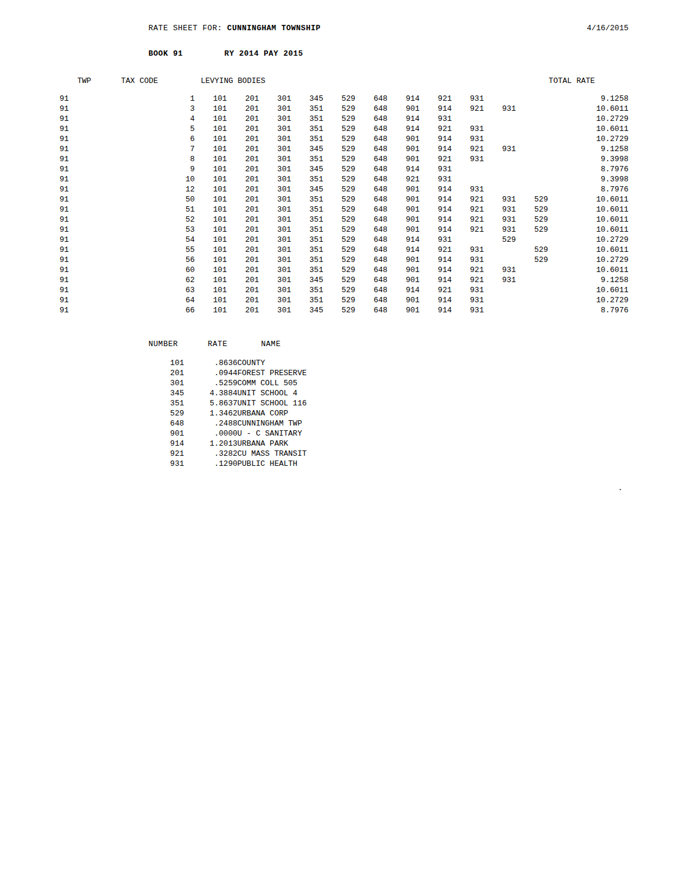RATE SHEET FOR: CUNNINGHAM TOWNSHIP
4/16/2015
BOOK 91 RY 2014 PAY 2015
| TWP | TAX CODE | LEVYING BODIES | TOTAL RATE |
| --- | --- | --- | --- |
| 91 | 1 | 101 | 201 | 301 | 345 | 529 | 648 | 914 | 921 | 931 | | | 9.1258 |
| 91 | 3 | 101 | 201 | 301 | 351 | 529 | 648 | 901 | 914 | 921 | 931 | | 10.6011 |
| 91 | 4 | 101 | 201 | 301 | 351 | 529 | 648 | 914 | 931 | | | | 10.2729 |
| 91 | 5 | 101 | 201 | 301 | 351 | 529 | 648 | 914 | 921 | 931 | | | 10.6011 |
| 91 | 6 | 101 | 201 | 301 | 351 | 529 | 648 | 901 | 914 | 931 | | | 10.2729 |
| 91 | 7 | 101 | 201 | 301 | 345 | 529 | 648 | 901 | 914 | 921 | 931 | | 9.1258 |
| 91 | 8 | 101 | 201 | 301 | 351 | 529 | 648 | 901 | 921 | 931 | | | 9.3998 |
| 91 | 9 | 101 | 201 | 301 | 345 | 529 | 648 | 914 | 931 | | | | 8.7976 |
| 91 | 10 | 101 | 201 | 301 | 351 | 529 | 648 | 921 | 931 | | | | 9.3998 |
| 91 | 12 | 101 | 201 | 301 | 345 | 529 | 648 | 901 | 914 | 931 | | | 8.7976 |
| 91 | 50 | 101 | 201 | 301 | 351 | 529 | 648 | 901 | 914 | 921 | 931 | 529 | 10.6011 |
| 91 | 51 | 101 | 201 | 301 | 351 | 529 | 648 | 901 | 914 | 921 | 931 | 529 | 10.6011 |
| 91 | 52 | 101 | 201 | 301 | 351 | 529 | 648 | 901 | 914 | 921 | 931 | 529 | 10.6011 |
| 91 | 53 | 101 | 201 | 301 | 351 | 529 | 648 | 901 | 914 | 921 | 931 | 529 | 10.6011 |
| 91 | 54 | 101 | 201 | 301 | 351 | 529 | 648 | 914 | 931 | | 529 | | 10.2729 |
| 91 | 55 | 101 | 201 | 301 | 351 | 529 | 648 | 914 | 921 | 931 | | 529 | 10.6011 |
| 91 | 56 | 101 | 201 | 301 | 351 | 529 | 648 | 901 | 914 | 931 | | 529 | 10.2729 |
| 91 | 60 | 101 | 201 | 301 | 351 | 529 | 648 | 901 | 914 | 921 | 931 | | 10.6011 |
| 91 | 62 | 101 | 201 | 301 | 345 | 529 | 648 | 901 | 914 | 921 | 931 | | 9.1258 |
| 91 | 63 | 101 | 201 | 301 | 351 | 529 | 648 | 914 | 921 | 931 | | | 10.6011 |
| 91 | 64 | 101 | 201 | 301 | 351 | 529 | 648 | 901 | 914 | 931 | | | 10.2729 |
| 91 | 66 | 101 | 201 | 301 | 345 | 529 | 648 | 901 | 914 | 931 | | | 8.7976 |
| NUMBER | RATE | NAME |
| --- | --- | --- |
| 101 | .8636 | COUNTY |
| 201 | .0944 | FOREST PRESERVE |
| 301 | .5259 | COMM COLL 505 |
| 345 | 4.3884 | UNIT SCHOOL 4 |
| 351 | 5.8637 | UNIT SCHOOL 116 |
| 529 | 1.3462 | URBANA CORP |
| 648 | .2488 | CUNNINGHAM TWP |
| 901 | .0000 | U - C SANITARY |
| 914 | 1.2013 | URBANA PARK |
| 921 | .3282 | CU MASS TRANSIT |
| 931 | .1290 | PUBLIC HEALTH |
.